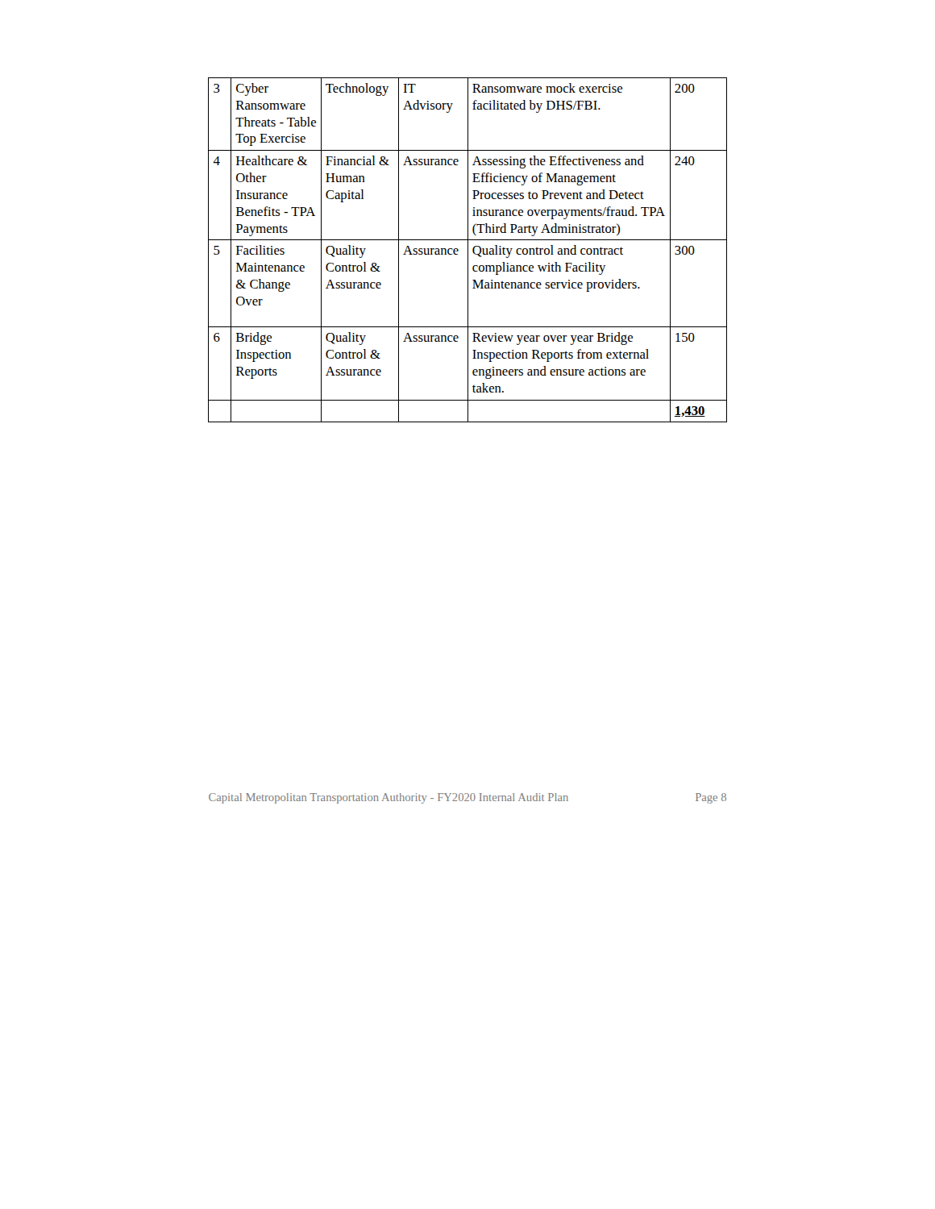| 3 | Cyber Ransomware Threats - Table Top Exercise | Technology | IT Advisory | Ransomware mock exercise facilitated by DHS/FBI. | 200 |
| 4 | Healthcare & Other Insurance Benefits - TPA Payments | Financial & Human Capital | Assurance | Assessing the Effectiveness and Efficiency of Management Processes to Prevent and Detect insurance overpayments/fraud. TPA (Third Party Administrator) | 240 |
| 5 | Facilities Maintenance & Change Over | Quality Control & Assurance | Assurance | Quality control and contract compliance with Facility Maintenance service providers. | 300 |
| 6 | Bridge Inspection Reports | Quality Control & Assurance | Assurance | Review year over year Bridge Inspection Reports from external engineers and ensure actions are taken. | 150 |
| | | | | | 1,430 |
Capital Metropolitan Transportation Authority - FY2020 Internal Audit Plan
Page 8